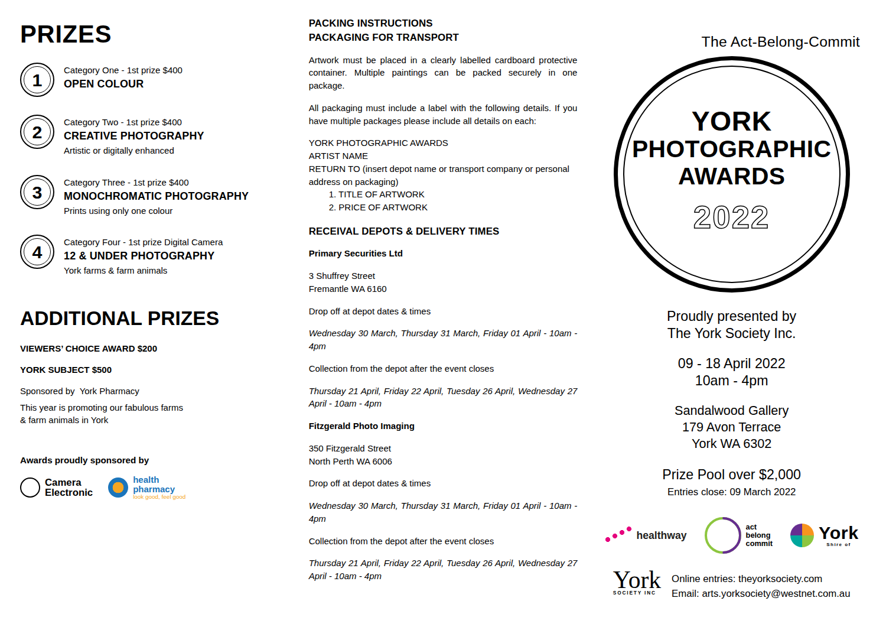Prizes
1 Category One - 1st prize $400 Open Colour
2 Category Two - 1st prize $400 Creative Photography Artistic or digitally enhanced
3 Category Three - 1st prize $400 Monochromatic Photography Prints using only one colour
4 Category Four - 1st prize Digital Camera 12 & Under Photography York farms & farm animals
Additional Prizes
Viewers’ Choice Award $200
York Subject $500
Sponsored by York Pharmacy
This year is promoting our fabulous farms
& farm animals in York
Awards proudly sponsored by
Camera
Electronic health
pharmacylook good, feel good
Packing Instructions
Packaging for Transport
Artwork must be placed in a clearly labelled cardboard protective container. Multiple paintings can be packed securely in one package.
All packaging must include a label with the following details. If you have multiple packages please include all details on each:
YORK PHOTOGRAPHIC AWARDS
ARTIST NAME
RETURN TO (insert depot name or transport company or personal address on packaging)
1. TITLE OF ARTWORK
2. PRICE OF ARTWORK
Receival Depots & Delivery Times
Primary Securities Ltd
3 Shuffrey Street
Fremantle WA 6160
Drop off at depot dates & times
Wednesday 30 March, Thursday 31 March, Friday 01 April - 10am - 4pm
Collection from the depot after the event closes
Thursday 21 April, Friday 22 April, Tuesday 26 April, Wednesday 27 April - 10am - 4pm
Fitzgerald Photo Imaging
350 Fitzgerald Street
North Perth WA 6006
Drop off at depot dates & times
Wednesday 30 March, Thursday 31 March, Friday 01 April - 10am - 4pm
Collection from the depot after the event closes
Thursday 21 April, Friday 22 April, Tuesday 26 April, Wednesday 27 April - 10am - 4pm
The Act-Belong-Commit
York
Photographic
Awards
2022
Proudly presented by
The York Society Inc.
09 - 18 April 2022
10am - 4pm
Sandalwood Gallery
179 Avon Terrace
York WA 6302
Prize Pool over $2,000 Entries close: 09 March 2022
healthway act
belong
commit YorkShire of
YorkSociety Inc Online entries: theyorksociety.com
Email: arts.yorksociety@westnet.com.au